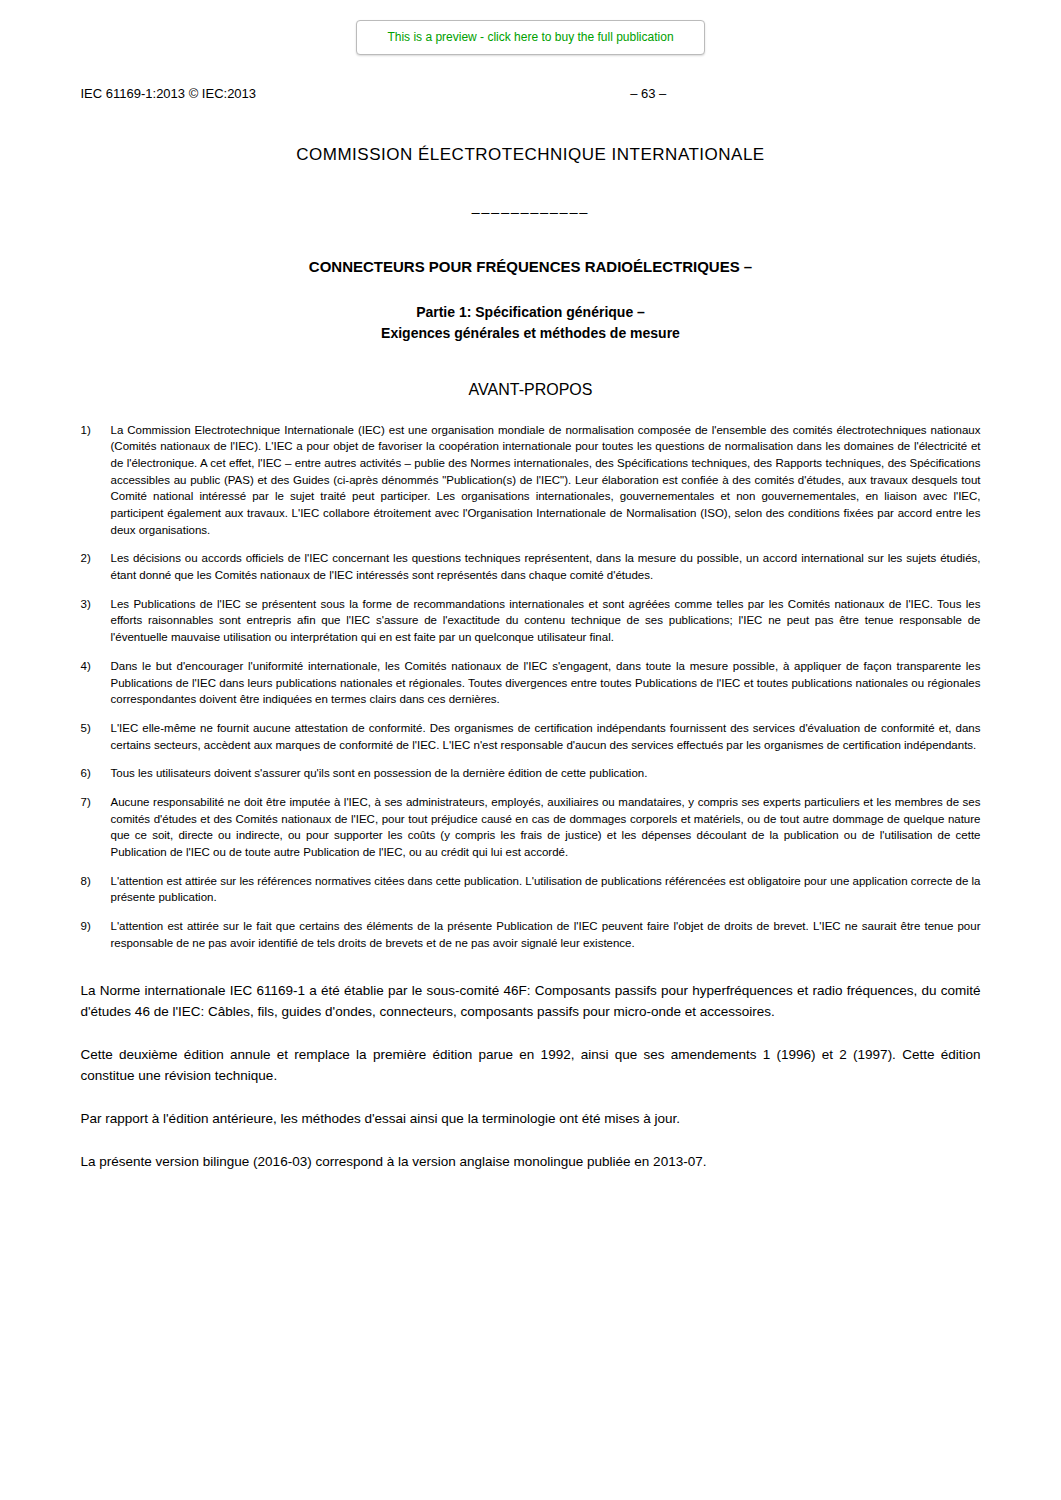This is a preview - click here to buy the full publication
IEC 61169-1:2013 © IEC:2013 – 63 –
COMMISSION ÉLECTROTECHNIQUE INTERNATIONALE
____________
CONNECTEURS POUR FRÉQUENCES RADIOÉLECTRIQUES –
Partie 1: Spécification générique –
Exigences générales et méthodes de mesure
AVANT-PROPOS
La Commission Electrotechnique Internationale (IEC) est une organisation mondiale de normalisation composée de l'ensemble des comités électrotechniques nationaux (Comités nationaux de l'IEC). L'IEC a pour objet de favoriser la coopération internationale pour toutes les questions de normalisation dans les domaines de l'électricité et de l'électronique. A cet effet, l'IEC – entre autres activités – publie des Normes internationales, des Spécifications techniques, des Rapports techniques, des Spécifications accessibles au public (PAS) et des Guides (ci-après dénommés "Publication(s) de l'IEC"). Leur élaboration est confiée à des comités d'études, aux travaux desquels tout Comité national intéressé par le sujet traité peut participer. Les organisations internationales, gouvernementales et non gouvernementales, en liaison avec l'IEC, participent également aux travaux. L'IEC collabore étroitement avec l'Organisation Internationale de Normalisation (ISO), selon des conditions fixées par accord entre les deux organisations.
Les décisions ou accords officiels de l'IEC concernant les questions techniques représentent, dans la mesure du possible, un accord international sur les sujets étudiés, étant donné que les Comités nationaux de l'IEC intéressés sont représentés dans chaque comité d'études.
Les Publications de l'IEC se présentent sous la forme de recommandations internationales et sont agréées comme telles par les Comités nationaux de l'IEC. Tous les efforts raisonnables sont entrepris afin que l'IEC s'assure de l'exactitude du contenu technique de ses publications; l'IEC ne peut pas être tenue responsable de l'éventuelle mauvaise utilisation ou interprétation qui en est faite par un quelconque utilisateur final.
Dans le but d'encourager l'uniformité internationale, les Comités nationaux de l'IEC s'engagent, dans toute la mesure possible, à appliquer de façon transparente les Publications de l'IEC dans leurs publications nationales et régionales. Toutes divergences entre toutes Publications de l'IEC et toutes publications nationales ou régionales correspondantes doivent être indiquées en termes clairs dans ces dernières.
L'IEC elle-même ne fournit aucune attestation de conformité. Des organismes de certification indépendants fournissent des services d'évaluation de conformité et, dans certains secteurs, accèdent aux marques de conformité de l'IEC. L'IEC n'est responsable d'aucun des services effectués par les organismes de certification indépendants.
Tous les utilisateurs doivent s'assurer qu'ils sont en possession de la dernière édition de cette publication.
Aucune responsabilité ne doit être imputée à l'IEC, à ses administrateurs, employés, auxiliaires ou mandataires, y compris ses experts particuliers et les membres de ses comités d'études et des Comités nationaux de l'IEC, pour tout préjudice causé en cas de dommages corporels et matériels, ou de tout autre dommage de quelque nature que ce soit, directe ou indirecte, ou pour supporter les coûts (y compris les frais de justice) et les dépenses découlant de la publication ou de l'utilisation de cette Publication de l'IEC ou de toute autre Publication de l'IEC, ou au crédit qui lui est accordé.
L'attention est attirée sur les références normatives citées dans cette publication. L'utilisation de publications référencées est obligatoire pour une application correcte de la présente publication.
L'attention est attirée sur le fait que certains des éléments de la présente Publication de l'IEC peuvent faire l'objet de droits de brevet. L'IEC ne saurait être tenue pour responsable de ne pas avoir identifié de tels droits de brevets et de ne pas avoir signalé leur existence.
La Norme internationale IEC 61169-1 a été établie par le sous-comité 46F: Composants passifs pour hyperfréquences et radio fréquences, du comité d'études 46 de l'IEC: Câbles, fils, guides d'ondes, connecteurs, composants passifs pour micro-onde et accessoires.
Cette deuxième édition annule et remplace la première édition parue en 1992, ainsi que ses amendements 1 (1996) et 2 (1997). Cette édition constitue une révision technique.
Par rapport à l'édition antérieure, les méthodes d'essai ainsi que la terminologie ont été mises à jour.
La présente version bilingue (2016-03) correspond à la version anglaise monolingue publiée en 2013-07.